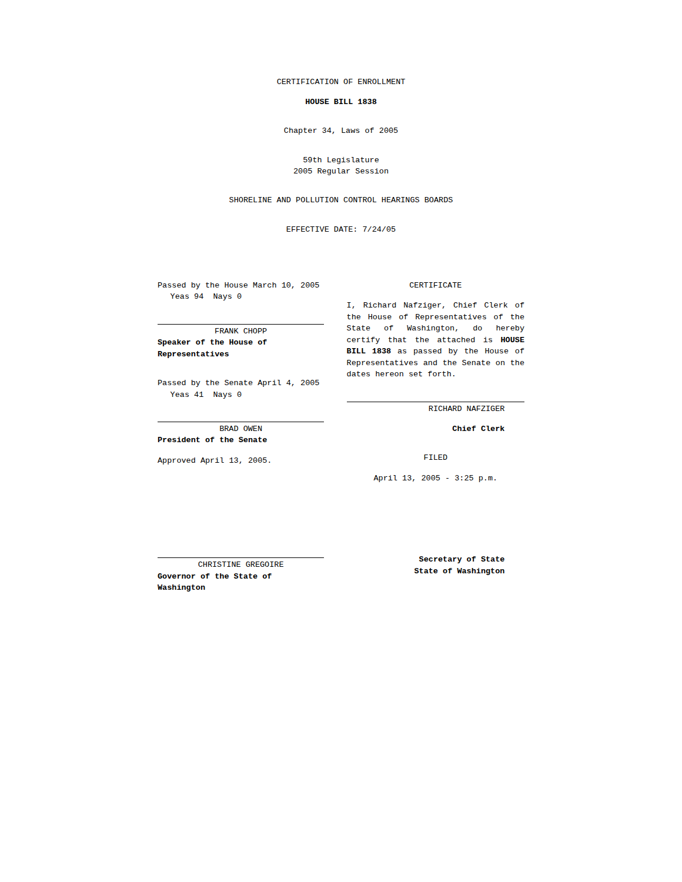CERTIFICATION OF ENROLLMENT
HOUSE BILL 1838
Chapter 34, Laws of 2005
59th Legislature
2005 Regular Session
SHORELINE AND POLLUTION CONTROL HEARINGS BOARDS
EFFECTIVE DATE: 7/24/05
Passed by the House March 10, 2005
Yeas 94 Nays 0
FRANK CHOPP
Speaker of the House of Representatives
Passed by the Senate April 4, 2005
Yeas 41 Nays 0
BRAD OWEN
President of the Senate
Approved April 13, 2005.
CERTIFICATE
I, Richard Nafziger, Chief Clerk of the House of Representatives of the State of Washington, do hereby certify that the attached is HOUSE BILL 1838 as passed by the House of Representatives and the Senate on the dates hereon set forth.
RICHARD NAFZIGER
Chief Clerk
FILED
April 13, 2005 - 3:25 p.m.
CHRISTINE GREGOIRE
Governor of the State of Washington
Secretary of State
State of Washington